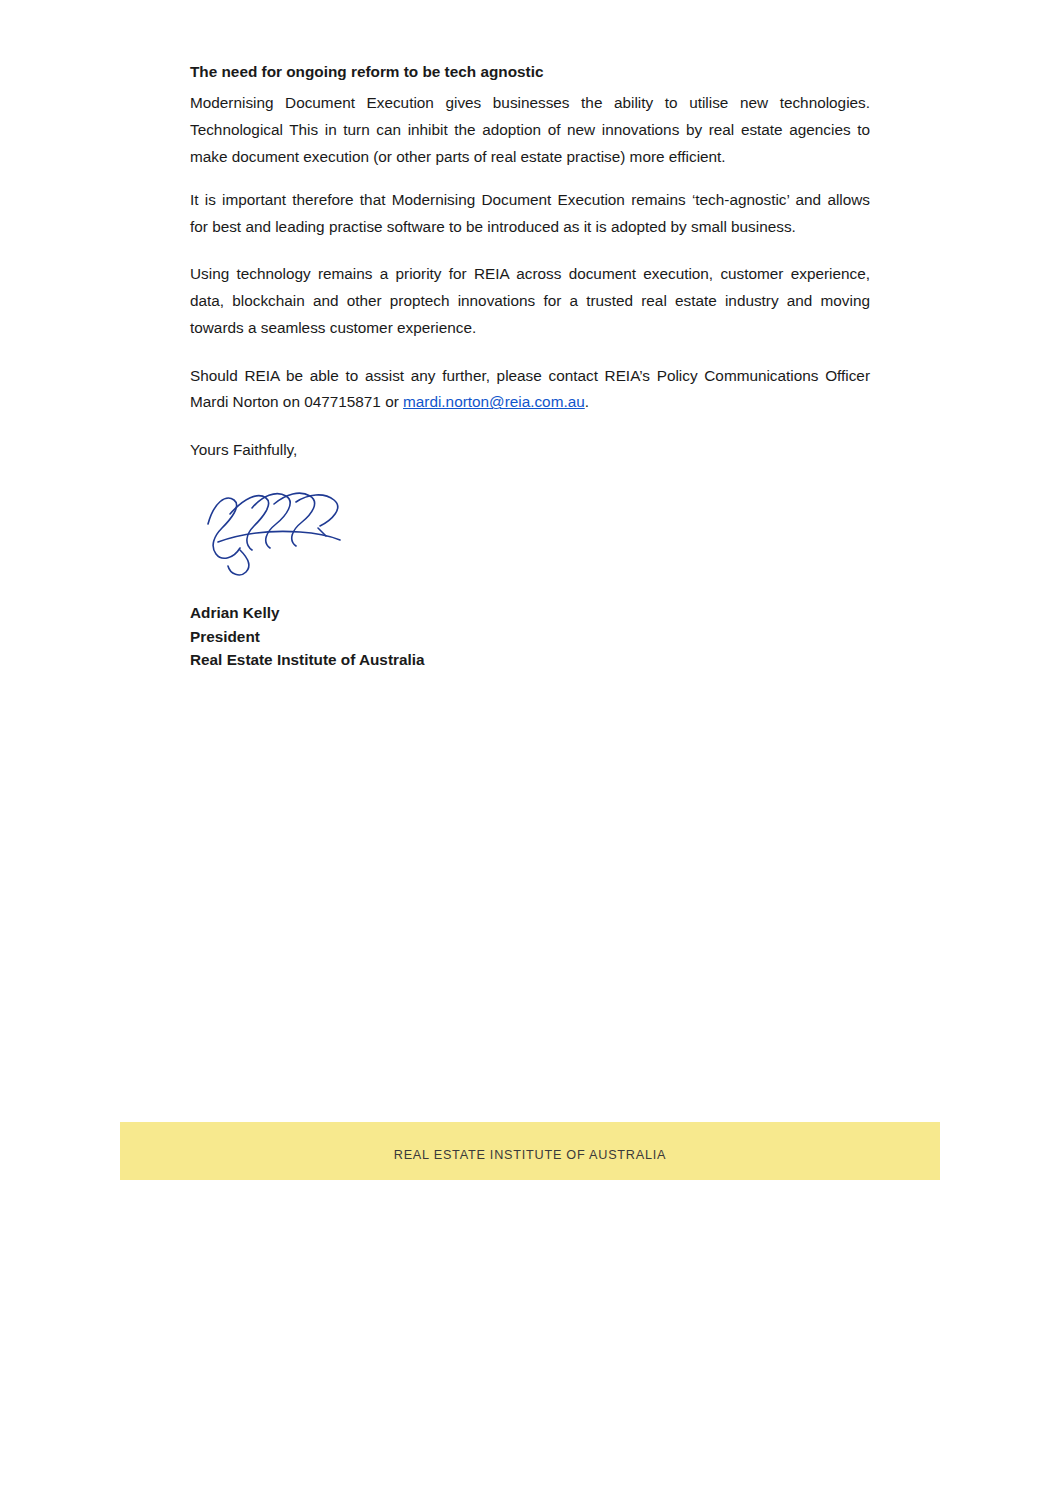The need for ongoing reform to be tech agnostic
Modernising Document Execution gives businesses the ability to utilise new technologies. Technological This in turn can inhibit the adoption of new innovations by real estate agencies to make document execution (or other parts of real estate practise) more efficient.
It is important therefore that Modernising Document Execution remains ‘tech-agnostic’ and allows for best and leading practise software to be introduced as it is adopted by small business.
Using technology remains a priority for REIA across document execution, customer experience, data, blockchain and other proptech innovations for a trusted real estate industry and moving towards a seamless customer experience.
Should REIA be able to assist any further, please contact REIA’s Policy Communications Officer Mardi Norton on 047715871 or mardi.norton@reia.com.au.
Yours Faithfully,
Adrian Kelly
President
Real Estate Institute of Australia
Real Estate Institute of Australia